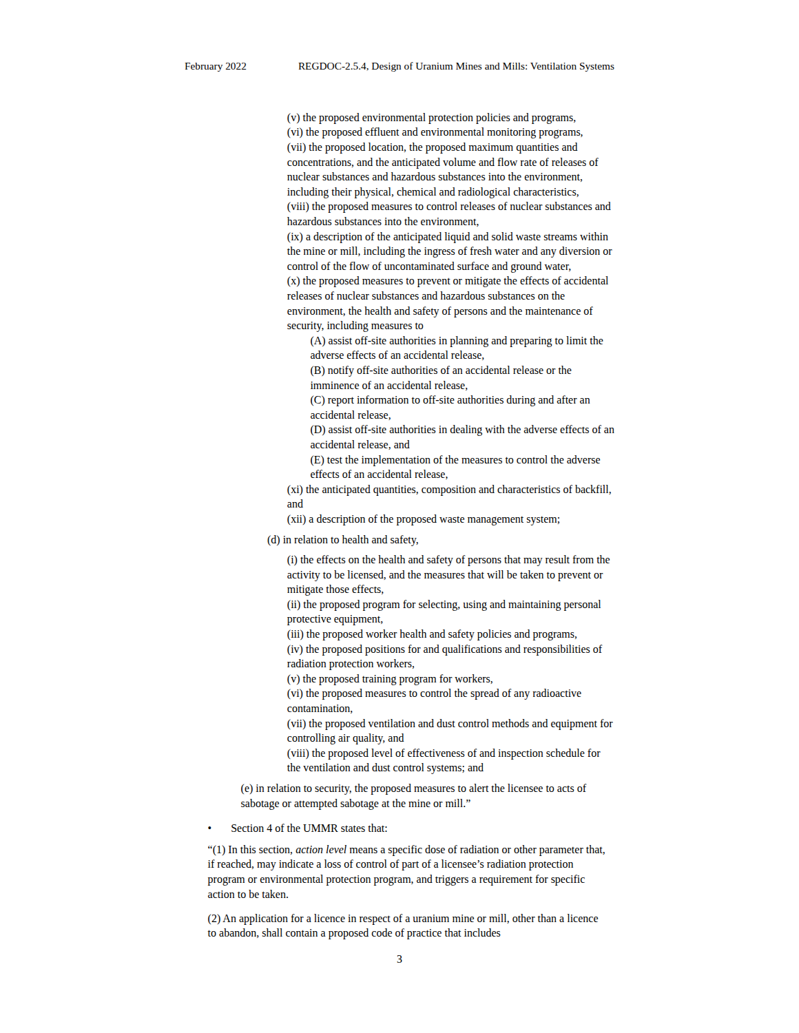February 2022
REGDOC-2.5.4, Design of Uranium Mines and Mills: Ventilation Systems
(v) the proposed environmental protection policies and programs,
(vi) the proposed effluent and environmental monitoring programs,
(vii) the proposed location, the proposed maximum quantities and concentrations, and the anticipated volume and flow rate of releases of nuclear substances and hazardous substances into the environment, including their physical, chemical and radiological characteristics,
(viii) the proposed measures to control releases of nuclear substances and hazardous substances into the environment,
(ix) a description of the anticipated liquid and solid waste streams within the mine or mill, including the ingress of fresh water and any diversion or control of the flow of uncontaminated surface and ground water,
(x) the proposed measures to prevent or mitigate the effects of accidental releases of nuclear substances and hazardous substances on the environment, the health and safety of persons and the maintenance of security, including measures to
(A) assist off-site authorities in planning and preparing to limit the adverse effects of an accidental release,
(B) notify off-site authorities of an accidental release or the imminence of an accidental release,
(C) report information to off-site authorities during and after an accidental release,
(D) assist off-site authorities in dealing with the adverse effects of an accidental release, and
(E) test the implementation of the measures to control the adverse effects of an accidental release,
(xi) the anticipated quantities, composition and characteristics of backfill, and
(xii) a description of the proposed waste management system;
(d) in relation to health and safety,
(i) the effects on the health and safety of persons that may result from the activity to be licensed, and the measures that will be taken to prevent or mitigate those effects,
(ii) the proposed program for selecting, using and maintaining personal protective equipment,
(iii) the proposed worker health and safety policies and programs,
(iv) the proposed positions for and qualifications and responsibilities of radiation protection workers,
(v) the proposed training program for workers,
(vi) the proposed measures to control the spread of any radioactive contamination,
(vii) the proposed ventilation and dust control methods and equipment for controlling air quality, and
(viii) the proposed level of effectiveness of and inspection schedule for the ventilation and dust control systems; and
(e) in relation to security, the proposed measures to alert the licensee to acts of sabotage or attempted sabotage at the mine or mill.”
•
Section 4 of the UMMR states that:
“(1) In this section, action level means a specific dose of radiation or other parameter that, if reached, may indicate a loss of control of part of a licensee’s radiation protection program or environmental protection program, and triggers a requirement for specific action to be taken.
(2) An application for a licence in respect of a uranium mine or mill, other than a licence to abandon, shall contain a proposed code of practice that includes
3